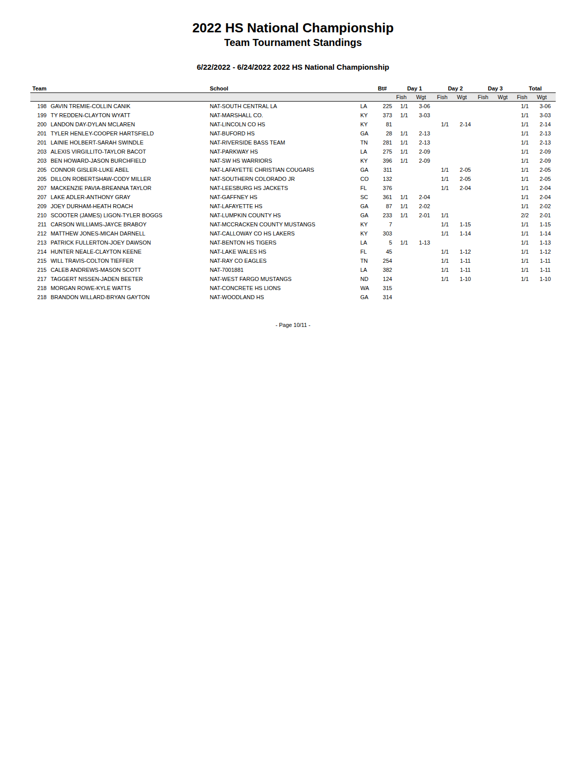2022 HS National Championship
Team Tournament Standings
6/22/2022 - 6/24/2022 2022 HS National Championship
| Team | School | Bt# | Day 1 | Day 2 | Day 3 | Total |
| --- | --- | --- | --- | --- | --- | --- |
| | | | | | Fish | Wgt | Fish | Wgt | Fish | Wgt | Fish | Wgt |
| 198 | GAVIN TREMIE-COLLIN CANIK | NAT-SOUTH CENTRAL LA | LA | 225 | 1/1 | 3-06 | | | | | 1/1 | 3-06 |
| 199 | TY REDDEN-CLAYTON WYATT | NAT-MARSHALL CO. | KY | 373 | 1/1 | 3-03 | | | | | 1/1 | 3-03 |
| 200 | LANDON DAY-DYLAN MCLAREN | NAT-LINCOLN CO HS | KY | 81 | | | 1/1 | 2-14 | | | 1/1 | 2-14 |
| 201 | TYLER HENLEY-COOPER HARTSFIELD | NAT-BUFORD HS | GA | 28 | 1/1 | 2-13 | | | | | 1/1 | 2-13 |
| 201 | LAINIE HOLBERT-SARAH SWINDLE | NAT-RIVERSIDE BASS TEAM | TN | 281 | 1/1 | 2-13 | | | | | 1/1 | 2-13 |
| 203 | ALEXIS VIRGILLITO-TAYLOR BACOT | NAT-PARKWAY HS | LA | 275 | 1/1 | 2-09 | | | | | 1/1 | 2-09 |
| 203 | BEN HOWARD-JASON BURCHFIELD | NAT-SW HS WARRIORS | KY | 396 | 1/1 | 2-09 | | | | | 1/1 | 2-09 |
| 205 | CONNOR GISLER-LUKE ABEL | NAT-LAFAYETTE CHRISTIAN COUGARS | GA | 311 | | | 1/1 | 2-05 | | | 1/1 | 2-05 |
| 205 | DILLON ROBERTSHAW-CODY MILLER | NAT-SOUTHERN COLORADO JR | CO | 132 | | | 1/1 | 2-05 | | | 1/1 | 2-05 |
| 207 | MACKENZIE PAVIA-BREANNA TAYLOR | NAT-LEESBURG HS JACKETS | FL | 376 | | | 1/1 | 2-04 | | | 1/1 | 2-04 |
| 207 | LAKE ADLER-ANTHONY GRAY | NAT-GAFFNEY HS | SC | 361 | 1/1 | 2-04 | | | | | 1/1 | 2-04 |
| 209 | JOEY DURHAM-HEATH ROACH | NAT-LAFAYETTE HS | GA | 87 | 1/1 | 2-02 | | | | | 1/1 | 2-02 |
| 210 | SCOOTER (JAMES) LIGON-TYLER BOGGS | NAT-LUMPKIN COUNTY HS | GA | 233 | 1/1 | 2-01 | 1/1 | | | | 2/2 | 2-01 |
| 211 | CARSON WILLIAMS-JAYCE BRABOY | NAT-MCCRACKEN COUNTY MUSTANGS | KY | 7 | | | 1/1 | 1-15 | | | 1/1 | 1-15 |
| 212 | MATTHEW JONES-MICAH DARNELL | NAT-CALLOWAY CO HS LAKERS | KY | 303 | | | 1/1 | 1-14 | | | 1/1 | 1-14 |
| 213 | PATRICK FULLERTON-JOEY DAWSON | NAT-BENTON HS TIGERS | LA | 5 | 1/1 | 1-13 | | | | | 1/1 | 1-13 |
| 214 | HUNTER NEALE-CLAYTON KEENE | NAT-LAKE WALES HS | FL | 45 | | | 1/1 | 1-12 | | | 1/1 | 1-12 |
| 215 | WILL TRAVIS-COLTON TIEFFER | NAT-RAY CO EAGLES | TN | 254 | | | 1/1 | 1-11 | | | 1/1 | 1-11 |
| 215 | CALEB ANDREWS-MASON SCOTT | NAT-7001881 | LA | 382 | | | 1/1 | 1-11 | | | 1/1 | 1-11 |
| 217 | TAGGERT NISSEN-JADEN BEETER | NAT-WEST FARGO MUSTANGS | ND | 124 | | | 1/1 | 1-10 | | | 1/1 | 1-10 |
| 218 | MORGAN ROWE-KYLE WATTS | NAT-CONCRETE HS LIONS | WA | 315 | | | | | | | | |
| 218 | BRANDON WILLARD-BRYAN GAYTON | NAT-WOODLAND HS | GA | 314 | | | | | | | | |
- Page 10/11 -